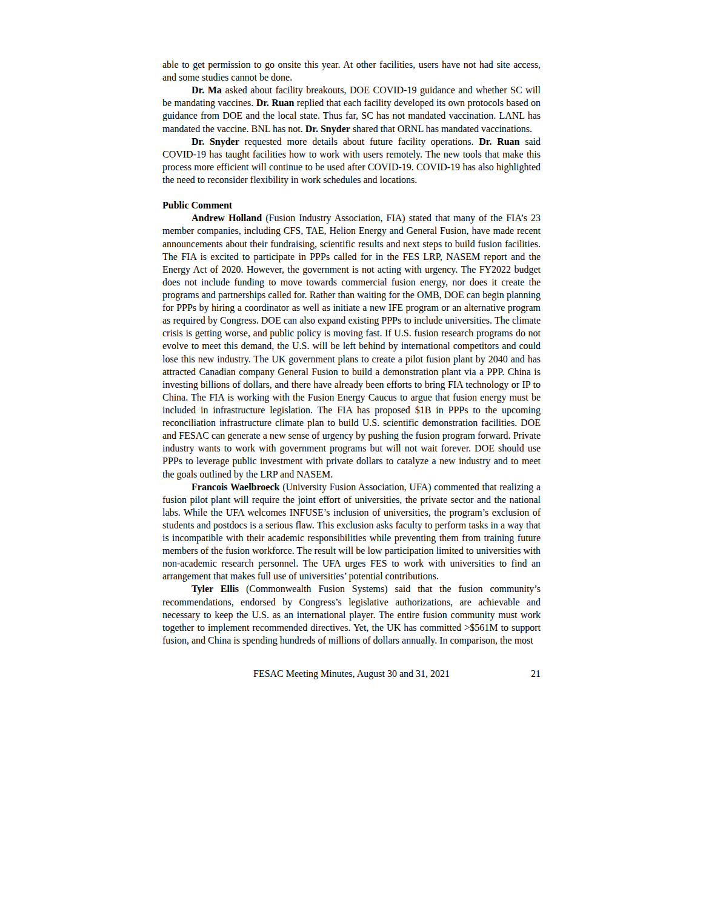able to get permission to go onsite this year. At other facilities, users have not had site access, and some studies cannot be done.
Dr. Ma asked about facility breakouts, DOE COVID-19 guidance and whether SC will be mandating vaccines. Dr. Ruan replied that each facility developed its own protocols based on guidance from DOE and the local state. Thus far, SC has not mandated vaccination. LANL has mandated the vaccine. BNL has not. Dr. Snyder shared that ORNL has mandated vaccinations.
Dr. Snyder requested more details about future facility operations. Dr. Ruan said COVID-19 has taught facilities how to work with users remotely. The new tools that make this process more efficient will continue to be used after COVID-19. COVID-19 has also highlighted the need to reconsider flexibility in work schedules and locations.
Public Comment
Andrew Holland (Fusion Industry Association, FIA) stated that many of the FIA’s 23 member companies, including CFS, TAE, Helion Energy and General Fusion, have made recent announcements about their fundraising, scientific results and next steps to build fusion facilities. The FIA is excited to participate in PPPs called for in the FES LRP, NASEM report and the Energy Act of 2020. However, the government is not acting with urgency. The FY2022 budget does not include funding to move towards commercial fusion energy, nor does it create the programs and partnerships called for. Rather than waiting for the OMB, DOE can begin planning for PPPs by hiring a coordinator as well as initiate a new IFE program or an alternative program as required by Congress. DOE can also expand existing PPPs to include universities. The climate crisis is getting worse, and public policy is moving fast. If U.S. fusion research programs do not evolve to meet this demand, the U.S. will be left behind by international competitors and could lose this new industry. The UK government plans to create a pilot fusion plant by 2040 and has attracted Canadian company General Fusion to build a demonstration plant via a PPP. China is investing billions of dollars, and there have already been efforts to bring FIA technology or IP to China. The FIA is working with the Fusion Energy Caucus to argue that fusion energy must be included in infrastructure legislation. The FIA has proposed $1B in PPPs to the upcoming reconciliation infrastructure climate plan to build U.S. scientific demonstration facilities. DOE and FESAC can generate a new sense of urgency by pushing the fusion program forward. Private industry wants to work with government programs but will not wait forever. DOE should use PPPs to leverage public investment with private dollars to catalyze a new industry and to meet the goals outlined by the LRP and NASEM.
Francois Waelbroeck (University Fusion Association, UFA) commented that realizing a fusion pilot plant will require the joint effort of universities, the private sector and the national labs. While the UFA welcomes INFUSE’s inclusion of universities, the program’s exclusion of students and postdocs is a serious flaw. This exclusion asks faculty to perform tasks in a way that is incompatible with their academic responsibilities while preventing them from training future members of the fusion workforce. The result will be low participation limited to universities with non-academic research personnel. The UFA urges FES to work with universities to find an arrangement that makes full use of universities’ potential contributions.
Tyler Ellis (Commonwealth Fusion Systems) said that the fusion community’s recommendations, endorsed by Congress’s legislative authorizations, are achievable and necessary to keep the U.S. as an international player. The entire fusion community must work together to implement recommended directives. Yet, the UK has committed >$561M to support fusion, and China is spending hundreds of millions of dollars annually. In comparison, the most
FESAC Meeting Minutes, August 30 and 31, 2021 21